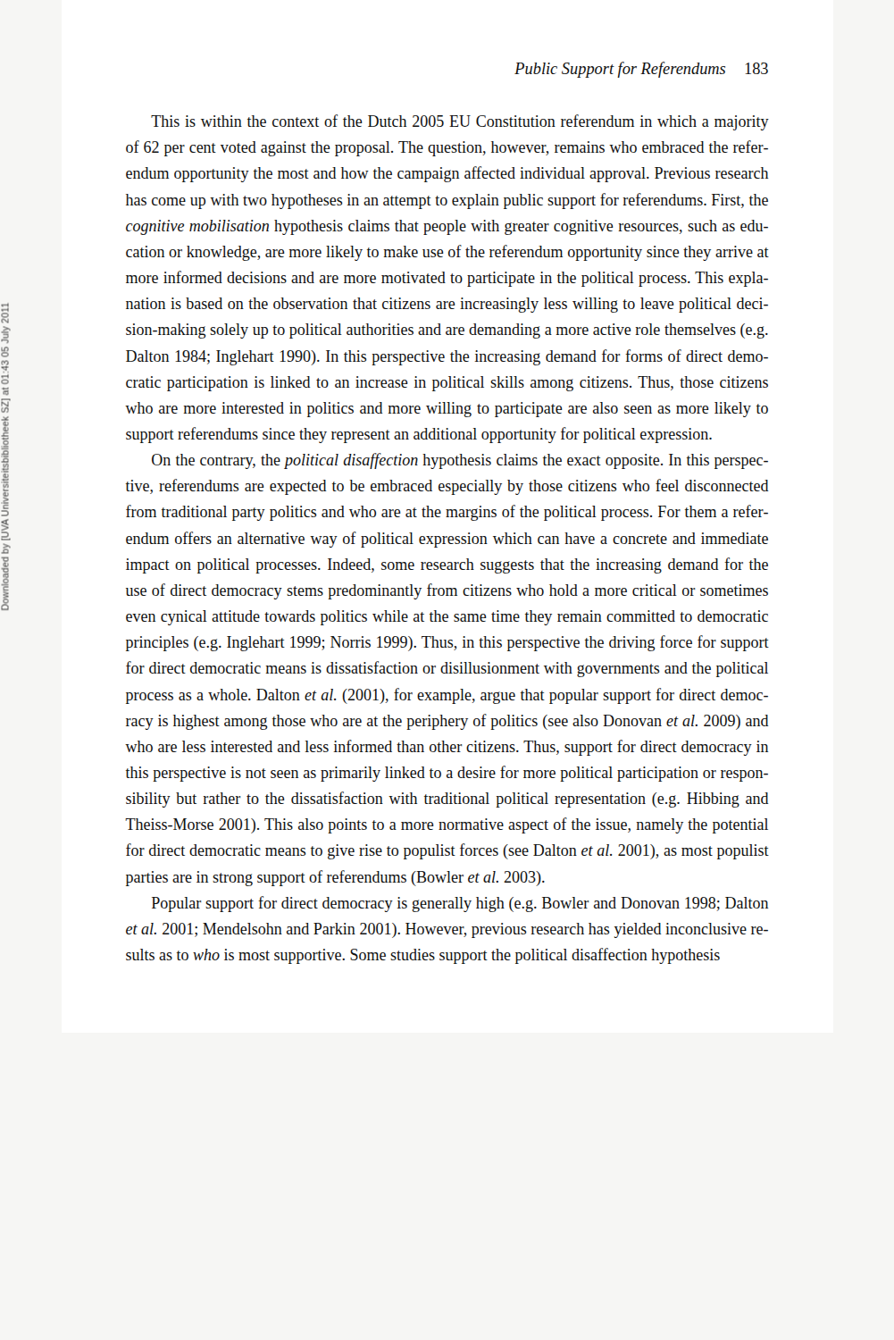Downloaded by [UVA Universiteitsbibliotheek SZ] at 01:43 05 July 2011
Public Support for Referendums183
This is within the context of the Dutch 2005 EU Constitution referendum in which a majority of 62 per cent voted against the proposal. The question, however, remains who embraced the referendum opportunity the most and how the campaign affected individual approval. Previous research has come up with two hypotheses in an attempt to explain public support for referendums. First, the cognitive mobilisation hypothesis claims that people with greater cognitive resources, such as education or knowledge, are more likely to make use of the referendum opportunity since they arrive at more informed decisions and are more motivated to participate in the political process. This explanation is based on the observation that citizens are increasingly less willing to leave political decision-making solely up to political authorities and are demanding a more active role themselves (e.g. Dalton 1984; Inglehart 1990). In this perspective the increasing demand for forms of direct democratic participation is linked to an increase in political skills among citizens. Thus, those citizens who are more interested in politics and more willing to participate are also seen as more likely to support referendums since they represent an additional opportunity for political expression.
On the contrary, the political disaffection hypothesis claims the exact opposite. In this perspective, referendums are expected to be embraced especially by those citizens who feel disconnected from traditional party politics and who are at the margins of the political process. For them a referendum offers an alternative way of political expression which can have a concrete and immediate impact on political processes. Indeed, some research suggests that the increasing demand for the use of direct democracy stems predominantly from citizens who hold a more critical or sometimes even cynical attitude towards politics while at the same time they remain committed to democratic principles (e.g. Inglehart 1999; Norris 1999). Thus, in this perspective the driving force for support for direct democratic means is dissatisfaction or disillusionment with governments and the political process as a whole. Dalton et al. (2001), for example, argue that popular support for direct democracy is highest among those who are at the periphery of politics (see also Donovan et al. 2009) and who are less interested and less informed than other citizens. Thus, support for direct democracy in this perspective is not seen as primarily linked to a desire for more political participation or responsibility but rather to the dissatisfaction with traditional political representation (e.g. Hibbing and Theiss-Morse 2001). This also points to a more normative aspect of the issue, namely the potential for direct democratic means to give rise to populist forces (see Dalton et al. 2001), as most populist parties are in strong support of referendums (Bowler et al. 2003).
Popular support for direct democracy is generally high (e.g. Bowler and Donovan 1998; Dalton et al. 2001; Mendelsohn and Parkin 2001). However, previous research has yielded inconclusive results as to who is most supportive. Some studies support the political disaffection hypothesis